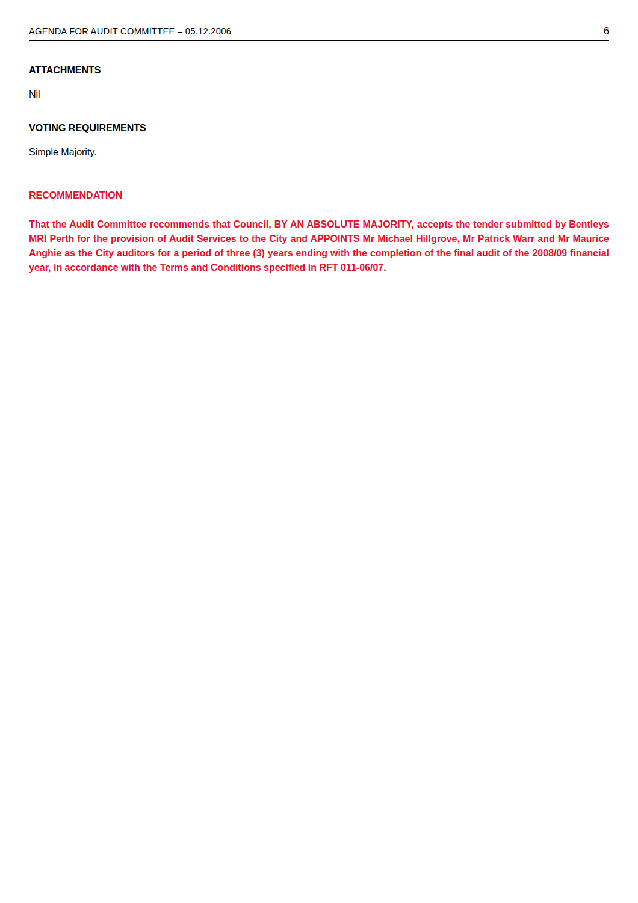AGENDA FOR AUDIT COMMITTEE – 05.12.2006 6
ATTACHMENTS
Nil
VOTING REQUIREMENTS
Simple Majority.
RECOMMENDATION
That the Audit Committee recommends that Council, BY AN ABSOLUTE MAJORITY, accepts the tender submitted by Bentleys MRI Perth for the provision of Audit Services to the City and APPOINTS Mr Michael Hillgrove, Mr Patrick Warr and Mr Maurice Anghie as the City auditors for a period of three (3) years ending with the completion of the final audit of the 2008/09 financial year, in accordance with the Terms and Conditions specified in RFT 011-06/07.